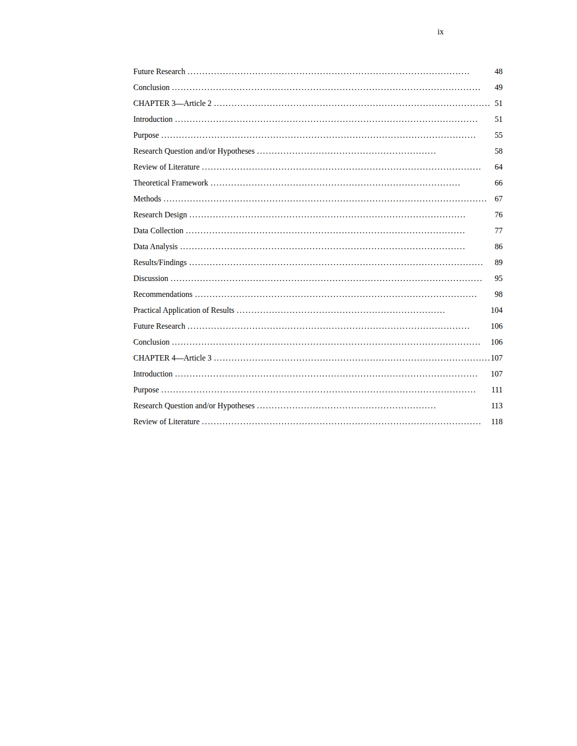ix
| Future Research ................................................................................................ | 48 |
| Conclusion ......................................................................................................... | 49 |
| CHAPTER 3—Article 2 .............................................................................................. | 51 |
| Introduction ....................................................................................................... | 51 |
| Purpose ........................................................................................................... | 55 |
| Research Question and/or Hypotheses ............................................................. | 58 |
| Review of Literature ............................................................................................... | 64 |
| Theoretical Framework ..................................................................................... | 66 |
| Methods .............................................................................................................. | 67 |
| Research Design .............................................................................................. | 76 |
| Data Collection ............................................................................................... | 77 |
| Data Analysis ................................................................................................. | 86 |
| Results/Findings .................................................................................................... | 89 |
| Discussion .......................................................................................................... | 95 |
| Recommendations ................................................................................................ | 98 |
| Practical Application of Results ....................................................................... | 104 |
| Future Research ................................................................................................ | 106 |
| Conclusion ......................................................................................................... | 106 |
| CHAPTER 4—Article 3 .............................................................................................. | 107 |
| Introduction ....................................................................................................... | 107 |
| Purpose ........................................................................................................... | 111 |
| Research Question and/or Hypotheses ............................................................. | 113 |
| Review of Literature ............................................................................................... | 118 |